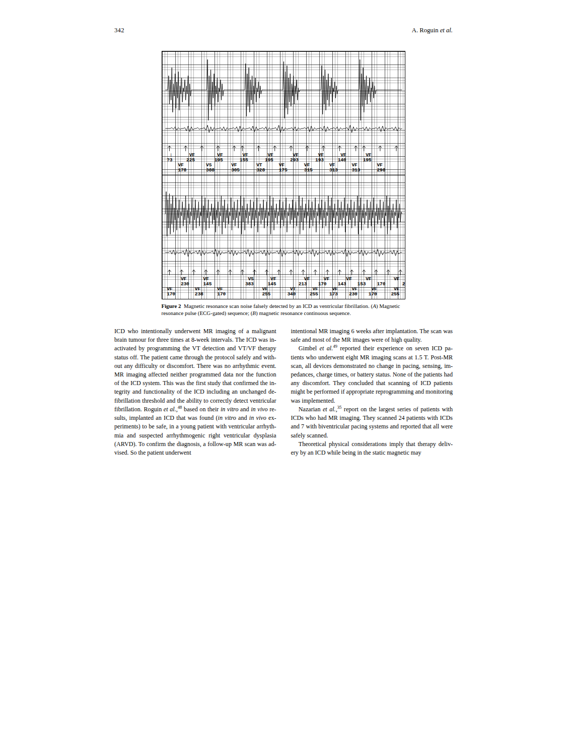342 A. Roguin et al.
: VF VF VF VF VF VF VF VF ?3 225 195 155 195 293 193 140 195 VF VS VF VT VF VF VF VF VF 178 388 305 328 175 315 313 313 298
VF VF VS VF VF VF VF VF VF 230 145 383 145 213 170 143 153 170 230 VF VF VF VF VT VF VF VF VF VF 170 238 170 255 340 255 173 230 170 255
Figure 2 Magnetic resonance scan noise falsely detected by an ICD as ventricular fibrillation. (A) Magnetic resonance pulse (ECG-gated) sequence; (B) magnetic resonance continuous sequence.
ICD who intentionally underwent MR imaging of a malignant brain tumour for three times at 8-week intervals. The ICD was inactivated by programming the VT detection and VT/VF therapy status off. The patient came through the protocol safely and without any difficulty or discomfort. There was no arrhythmic event. MR imaging affected neither programmed data nor the function of the ICD system. This was the first study that confirmed the integrity and functionality of the ICD including an unchanged defibrillation threshold and the ability to correctly detect ventricular fibrillation. Roguin et al.,48 based on their in vitro and in vivo results, implanted an ICD that was found (in vitro and in vivo experiments) to be safe, in a young patient with ventricular arrhythmia and suspected arrhythmogenic right ventricular dysplasia (ARVD). To confirm the diagnosis, a follow-up MR scan was advised. So the patient underwent
intentional MR imaging 6 weeks after implantation. The scan was safe and most of the MR images were of high quality.
Gimbel et al.49 reported their experience on seven ICD patients who underwent eight MR imaging scans at 1.5 T. Post-MR scan, all devices demonstrated no change in pacing, sensing, impedances, charge times, or battery status. None of the patients had any discomfort. They concluded that scanning of ICD patients might be performed if appropriate reprogramming and monitoring was implemented.
Nazarian et al.,35 report on the largest series of patients with ICDs who had MR imaging. They scanned 24 patients with ICDs and 7 with biventricular pacing systems and reported that all were safely scanned.
Theoretical physical considerations imply that therapy delivery by an ICD while being in the static magnetic may